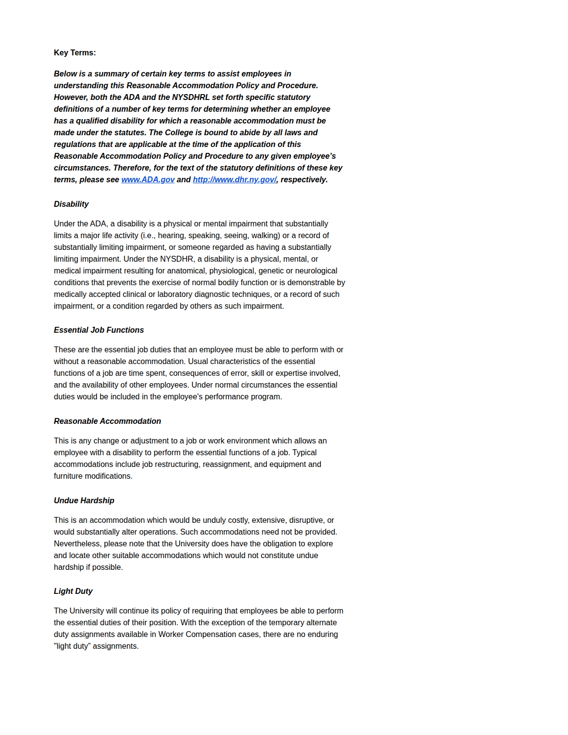Key Terms:
Below is a summary of certain key terms to assist employees in understanding this Reasonable Accommodation Policy and Procedure. However, both the ADA and the NYSDHRL set forth specific statutory definitions of a number of key terms for determining whether an employee has a qualified disability for which a reasonable accommodation must be made under the statutes. The College is bound to abide by all laws and regulations that are applicable at the time of the application of this Reasonable Accommodation Policy and Procedure to any given employee’s circumstances. Therefore, for the text of the statutory definitions of these key terms, please see www.ADA.gov and http://www.dhr.ny.gov/, respectively.
Disability
Under the ADA, a disability is a physical or mental impairment that substantially limits a major life activity (i.e., hearing, speaking, seeing, walking) or a record of substantially limiting impairment, or someone regarded as having a substantially limiting impairment. Under the NYSDHR, a disability is a physical, mental, or medical impairment resulting for anatomical, physiological, genetic or neurological conditions that prevents the exercise of normal bodily function or is demonstrable by medically accepted clinical or laboratory diagnostic techniques, or a record of such impairment, or a condition regarded by others as such impairment.
Essential Job Functions
These are the essential job duties that an employee must be able to perform with or without a reasonable accommodation. Usual characteristics of the essential functions of a job are time spent, consequences of error, skill or expertise involved, and the availability of other employees. Under normal circumstances the essential duties would be included in the employee's performance program.
Reasonable Accommodation
This is any change or adjustment to a job or work environment which allows an employee with a disability to perform the essential functions of a job. Typical accommodations include job restructuring, reassignment, and equipment and furniture modifications.
Undue Hardship
This is an accommodation which would be unduly costly, extensive, disruptive, or would substantially alter operations. Such accommodations need not be provided. Nevertheless, please note that the University does have the obligation to explore and locate other suitable accommodations which would not constitute undue hardship if possible.
Light Duty
The University will continue its policy of requiring that employees be able to perform the essential duties of their position. With the exception of the temporary alternate duty assignments available in Worker Compensation cases, there are no enduring "light duty” assignments.